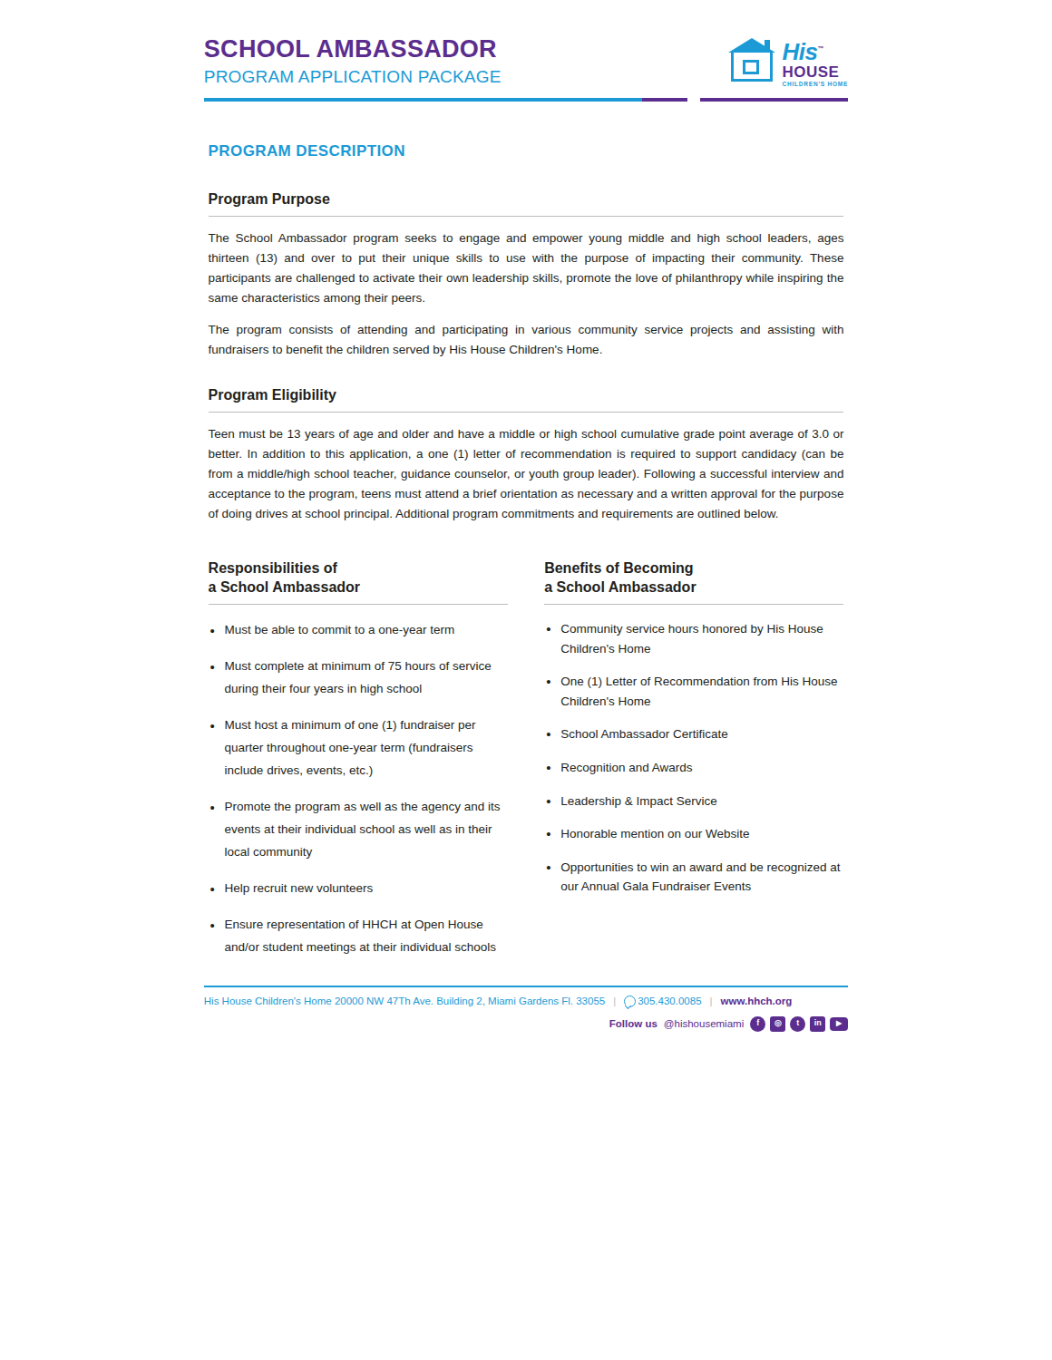SCHOOL AMBASSADOR
PROGRAM APPLICATION PACKAGE
His™
HOUSE
CHILDREN'S HOME
PROGRAM DESCRIPTION
Program Purpose
The School Ambassador program seeks to engage and empower young middle and high school leaders, ages thirteen (13) and over to put their unique skills to use with the purpose of impacting their community. These participants are challenged to activate their own leadership skills, promote the love of philanthropy while inspiring the same characteristics among their peers.
The program consists of attending and participating in various community service projects and assisting with fundraisers to benefit the children served by His House Children's Home.
Program Eligibility
Teen must be 13 years of age and older and have a middle or high school cumulative grade point average of 3.0 or better. In addition to this application, a one (1) letter of recommendation is required to support candidacy (can be from a middle/high school teacher, guidance counselor, or youth group leader). Following a successful interview and acceptance to the program, teens must attend a brief orientation as necessary and a written approval for the purpose of doing drives at school principal. Additional program commitments and requirements are outlined below.
Responsibilities of
a School Ambassador
Must be able to commit to a one-year term
Must complete at minimum of 75 hours of service during their four years in high school
Must host a minimum of one (1) fundraiser per quarter throughout one-year term (fundraisers include drives, events, etc.)
Promote the program as well as the agency and its events at their individual school as well as in their local community
Help recruit new volunteers
Ensure representation of HHCH at Open House and/or student meetings at their individual schools
Benefits of Becoming
a School Ambassador
Community service hours honored by His House Children's Home
One (1) Letter of Recommendation from His House Children's Home
School Ambassador Certificate
Recognition and Awards
Leadership & Impact Service
Honorable mention on our Website
Opportunities to win an award and be recognized at our Annual Gala Fundraiser Events
His House Children's Home 20000 NW 47Th Ave. Building 2, Miami Gardens Fl. 33055 | 305.430.0085 | www.hhch.org
Follow us @hishousemiami f ◎ t in ▶